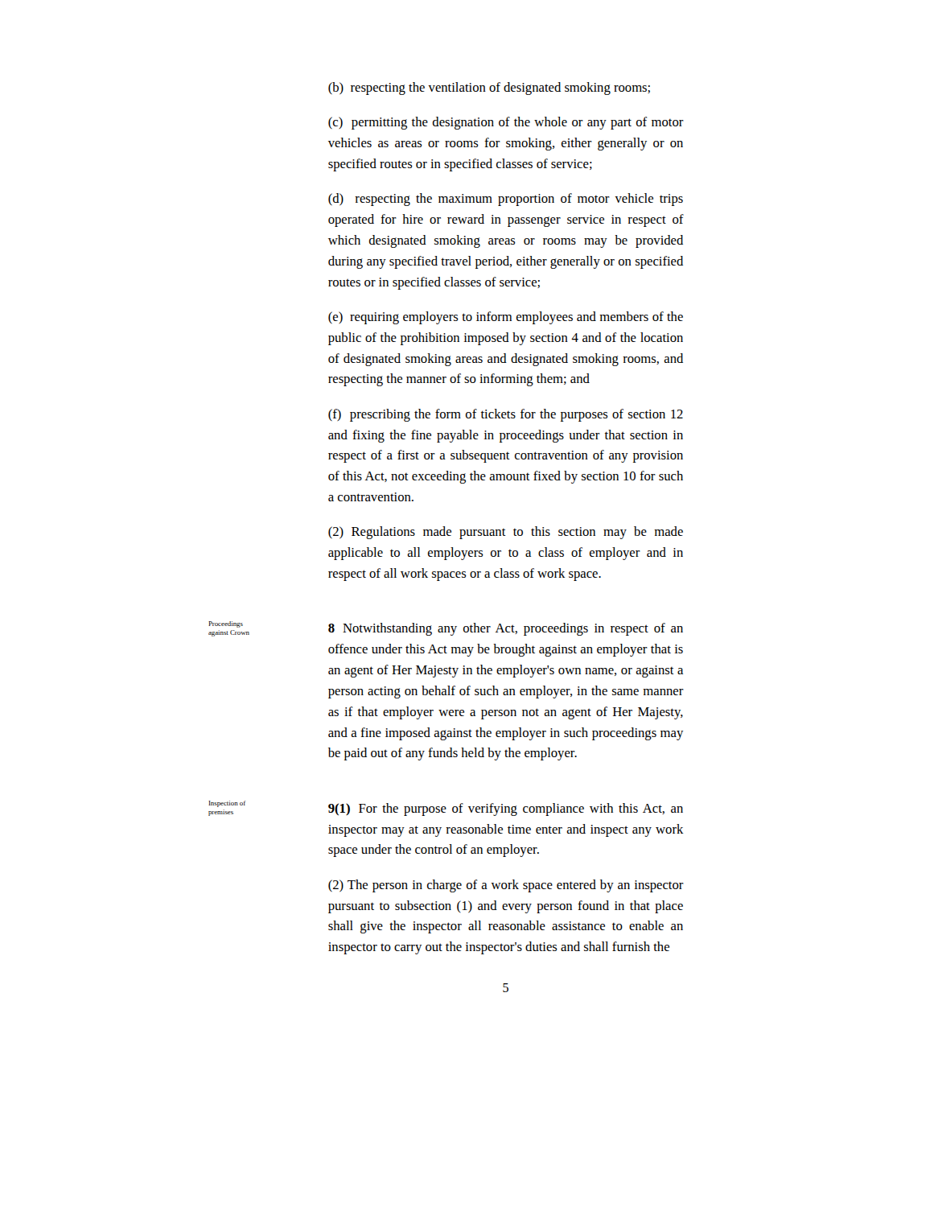(b) respecting the ventilation of designated smoking rooms;
(c) permitting the designation of the whole or any part of motor vehicles as areas or rooms for smoking, either generally or on specified routes or in specified classes of service;
(d) respecting the maximum proportion of motor vehicle trips operated for hire or reward in passenger service in respect of which designated smoking areas or rooms may be provided during any specified travel period, either generally or on specified routes or in specified classes of service;
(e) requiring employers to inform employees and members of the public of the prohibition imposed by section 4 and of the location of designated smoking areas and designated smoking rooms, and respecting the manner of so informing them; and
(f) prescribing the form of tickets for the purposes of section 12 and fixing the fine payable in proceedings under that section in respect of a first or a subsequent contravention of any provision of this Act, not exceeding the amount fixed by section 10 for such a contravention.
(2) Regulations made pursuant to this section may be made applicable to all employers or to a class of employer and in respect of all work spaces or a class of work space.
Proceedings
against Crown
8 Notwithstanding any other Act, proceedings in respect of an offence under this Act may be brought against an employer that is an agent of Her Majesty in the employer's own name, or against a person acting on behalf of such an employer, in the same manner as if that employer were a person not an agent of Her Majesty, and a fine imposed against the employer in such proceedings may be paid out of any funds held by the employer.
Inspection of
premises
9(1) For the purpose of verifying compliance with this Act, an inspector may at any reasonable time enter and inspect any work space under the control of an employer.
(2) The person in charge of a work space entered by an inspector pursuant to subsection (1) and every person found in that place shall give the inspector all reasonable assistance to enable an inspector to carry out the inspector's duties and shall furnish the
5